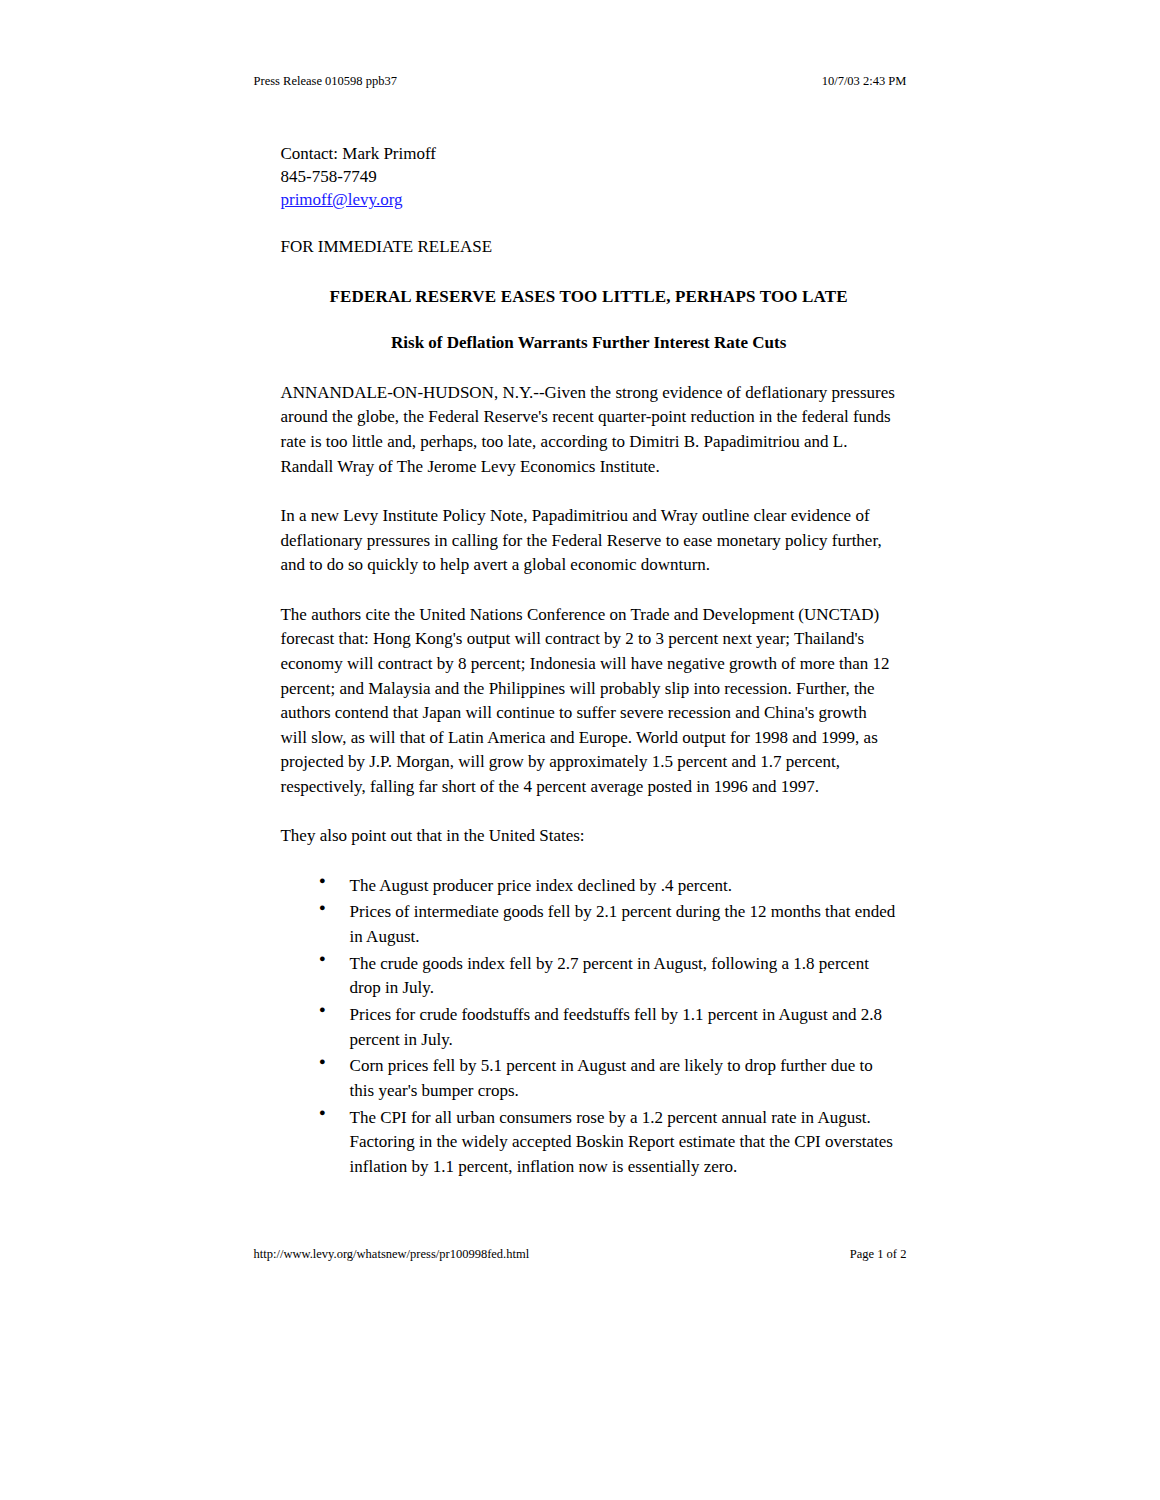Press Release 010598 ppb37 10/7/03 2:43 PM
Contact: Mark Primoff
845-758-7749
primoff@levy.org
FOR IMMEDIATE RELEASE
FEDERAL RESERVE EASES TOO LITTLE, PERHAPS TOO LATE
Risk of Deflation Warrants Further Interest Rate Cuts
ANNANDALE-ON-HUDSON, N.Y.--Given the strong evidence of deflationary pressures around the globe, the Federal Reserve's recent quarter-point reduction in the federal funds rate is too little and, perhaps, too late, according to Dimitri B. Papadimitriou and L. Randall Wray of The Jerome Levy Economics Institute.
In a new Levy Institute Policy Note, Papadimitriou and Wray outline clear evidence of deflationary pressures in calling for the Federal Reserve to ease monetary policy further, and to do so quickly to help avert a global economic downturn.
The authors cite the United Nations Conference on Trade and Development (UNCTAD) forecast that: Hong Kong's output will contract by 2 to 3 percent next year; Thailand's economy will contract by 8 percent; Indonesia will have negative growth of more than 12 percent; and Malaysia and the Philippines will probably slip into recession. Further, the authors contend that Japan will continue to suffer severe recession and China's growth will slow, as will that of Latin America and Europe. World output for 1998 and 1999, as projected by J.P. Morgan, will grow by approximately 1.5 percent and 1.7 percent, respectively, falling far short of the 4 percent average posted in 1996 and 1997.
They also point out that in the United States:
The August producer price index declined by .4 percent.
Prices of intermediate goods fell by 2.1 percent during the 12 months that ended in August.
The crude goods index fell by 2.7 percent in August, following a 1.8 percent drop in July.
Prices for crude foodstuffs and feedstuffs fell by 1.1 percent in August and 2.8 percent in July.
Corn prices fell by 5.1 percent in August and are likely to drop further due to this year's bumper crops.
The CPI for all urban consumers rose by a 1.2 percent annual rate in August. Factoring in the widely accepted Boskin Report estimate that the CPI overstates inflation by 1.1 percent, inflation now is essentially zero.
http://www.levy.org/whatsnew/press/pr100998fed.html Page 1 of 2